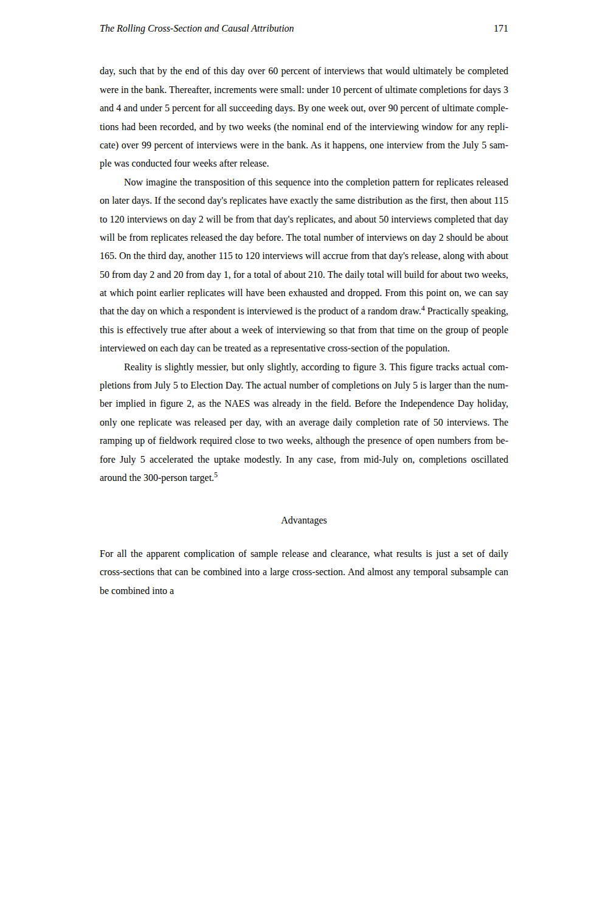The Rolling Cross-Section and Causal Attribution 171
day, such that by the end of this day over 60 percent of interviews that would ultimately be completed were in the bank. Thereafter, increments were small: under 10 percent of ultimate completions for days 3 and 4 and under 5 percent for all succeeding days. By one week out, over 90 percent of ultimate completions had been recorded, and by two weeks (the nominal end of the interviewing window for any replicate) over 99 percent of interviews were in the bank. As it happens, one interview from the July 5 sample was conducted four weeks after release.
Now imagine the transposition of this sequence into the completion pattern for replicates released on later days. If the second day's replicates have exactly the same distribution as the first, then about 115 to 120 interviews on day 2 will be from that day's replicates, and about 50 interviews completed that day will be from replicates released the day before. The total number of interviews on day 2 should be about 165. On the third day, another 115 to 120 interviews will accrue from that day's release, along with about 50 from day 2 and 20 from day 1, for a total of about 210. The daily total will build for about two weeks, at which point earlier replicates will have been exhausted and dropped. From this point on, we can say that the day on which a respondent is interviewed is the product of a random draw.4 Practically speaking, this is effectively true after about a week of interviewing so that from that time on the group of people interviewed on each day can be treated as a representative cross-section of the population.
Reality is slightly messier, but only slightly, according to figure 3. This figure tracks actual completions from July 5 to Election Day. The actual number of completions on July 5 is larger than the number implied in figure 2, as the NAES was already in the field. Before the Independence Day holiday, only one replicate was released per day, with an average daily completion rate of 50 interviews. The ramping up of fieldwork required close to two weeks, although the presence of open numbers from before July 5 accelerated the uptake modestly. In any case, from mid-July on, completions oscillated around the 300-person target.5
Advantages
For all the apparent complication of sample release and clearance, what results is just a set of daily cross-sections that can be combined into a large cross-section. And almost any temporal subsample can be combined into a